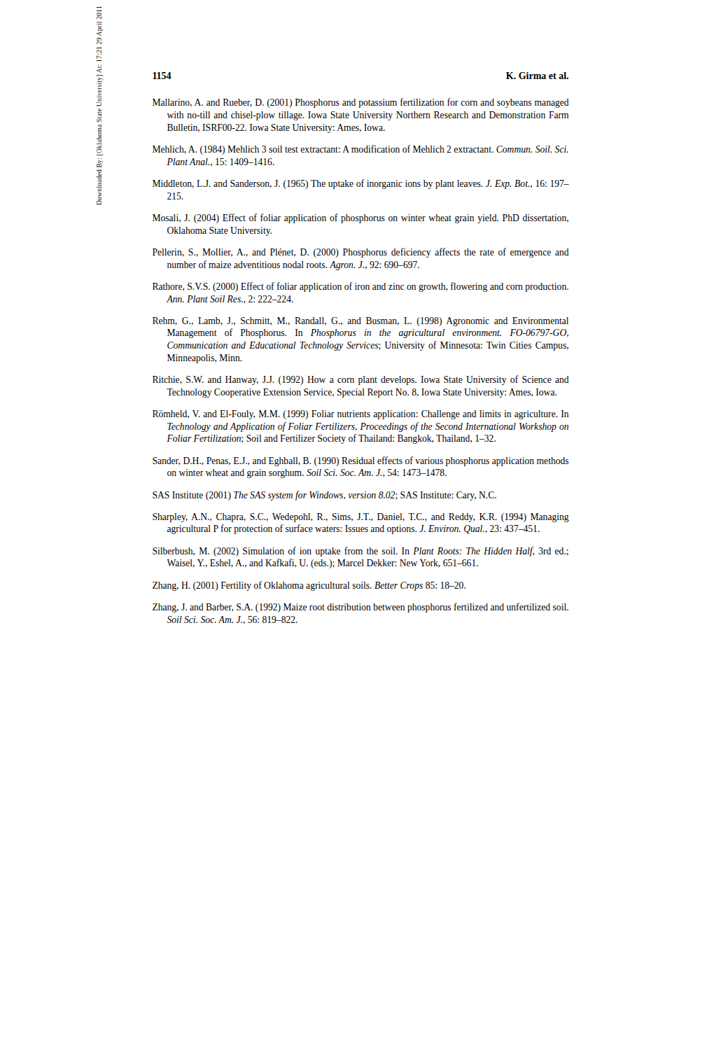Downloaded By: [Oklahoma State University] At: 17:21 29 April 2011
1154 K. Girma et al.
Mallarino, A. and Rueber, D. (2001) Phosphorus and potassium fertilization for corn and soybeans managed with no-till and chisel-plow tillage. Iowa State University Northern Research and Demonstration Farm Bulletin, ISRF00-22. Iowa State University: Ames, Iowa.
Mehlich, A. (1984) Mehlich 3 soil test extractant: A modification of Mehlich 2 extractant. Commun. Soil. Sci. Plant Anal., 15: 1409–1416.
Middleton, L.J. and Sanderson, J. (1965) The uptake of inorganic ions by plant leaves. J. Exp. Bot., 16: 197–215.
Mosali, J. (2004) Effect of foliar application of phosphorus on winter wheat grain yield. PhD dissertation, Oklahoma State University.
Pellerin, S., Mollier, A., and Plénet, D. (2000) Phosphorus deficiency affects the rate of emergence and number of maize adventitious nodal roots. Agron. J., 92: 690–697.
Rathore, S.V.S. (2000) Effect of foliar application of iron and zinc on growth, flowering and corn production. Ann. Plant Soil Res., 2: 222–224.
Rehm, G., Lamb, J., Schmitt, M., Randall, G., and Busman, L. (1998) Agronomic and Environmental Management of Phosphorus. In Phosphorus in the agricultural environment. FO-06797-GO, Communication and Educational Technology Services; University of Minnesota: Twin Cities Campus, Minneapolis, Minn.
Ritchie, S.W. and Hanway, J.J. (1992) How a corn plant develops. Iowa State University of Science and Technology Cooperative Extension Service, Special Report No. 8, Iowa State University: Ames, Iowa.
Römheld, V. and El-Fouly, M.M. (1999) Foliar nutrients application: Challenge and limits in agriculture. In Technology and Application of Foliar Fertilizers, Proceedings of the Second International Workshop on Foliar Fertilization; Soil and Fertilizer Society of Thailand: Bangkok, Thailand, 1–32.
Sander, D.H., Penas, E.J., and Eghball, B. (1990) Residual effects of various phosphorus application methods on winter wheat and grain sorghum. Soil Sci. Soc. Am. J., 54: 1473–1478.
SAS Institute (2001) The SAS system for Windows, version 8.02; SAS Institute: Cary, N.C.
Sharpley, A.N., Chapra, S.C., Wedepohl, R., Sims, J.T., Daniel, T.C., and Reddy, K.R. (1994) Managing agricultural P for protection of surface waters: Issues and options. J. Environ. Qual., 23: 437–451.
Silberbush, M. (2002) Simulation of ion uptake from the soil. In Plant Roots: The Hidden Half, 3rd ed.; Waisel, Y., Eshel, A., and Kafkafi, U. (eds.); Marcel Dekker: New York, 651–661.
Zhang, H. (2001) Fertility of Oklahoma agricultural soils. Better Crops 85: 18–20.
Zhang, J. and Barber, S.A. (1992) Maize root distribution between phosphorus fertilized and unfertilized soil. Soil Sci. Soc. Am. J., 56: 819–822.